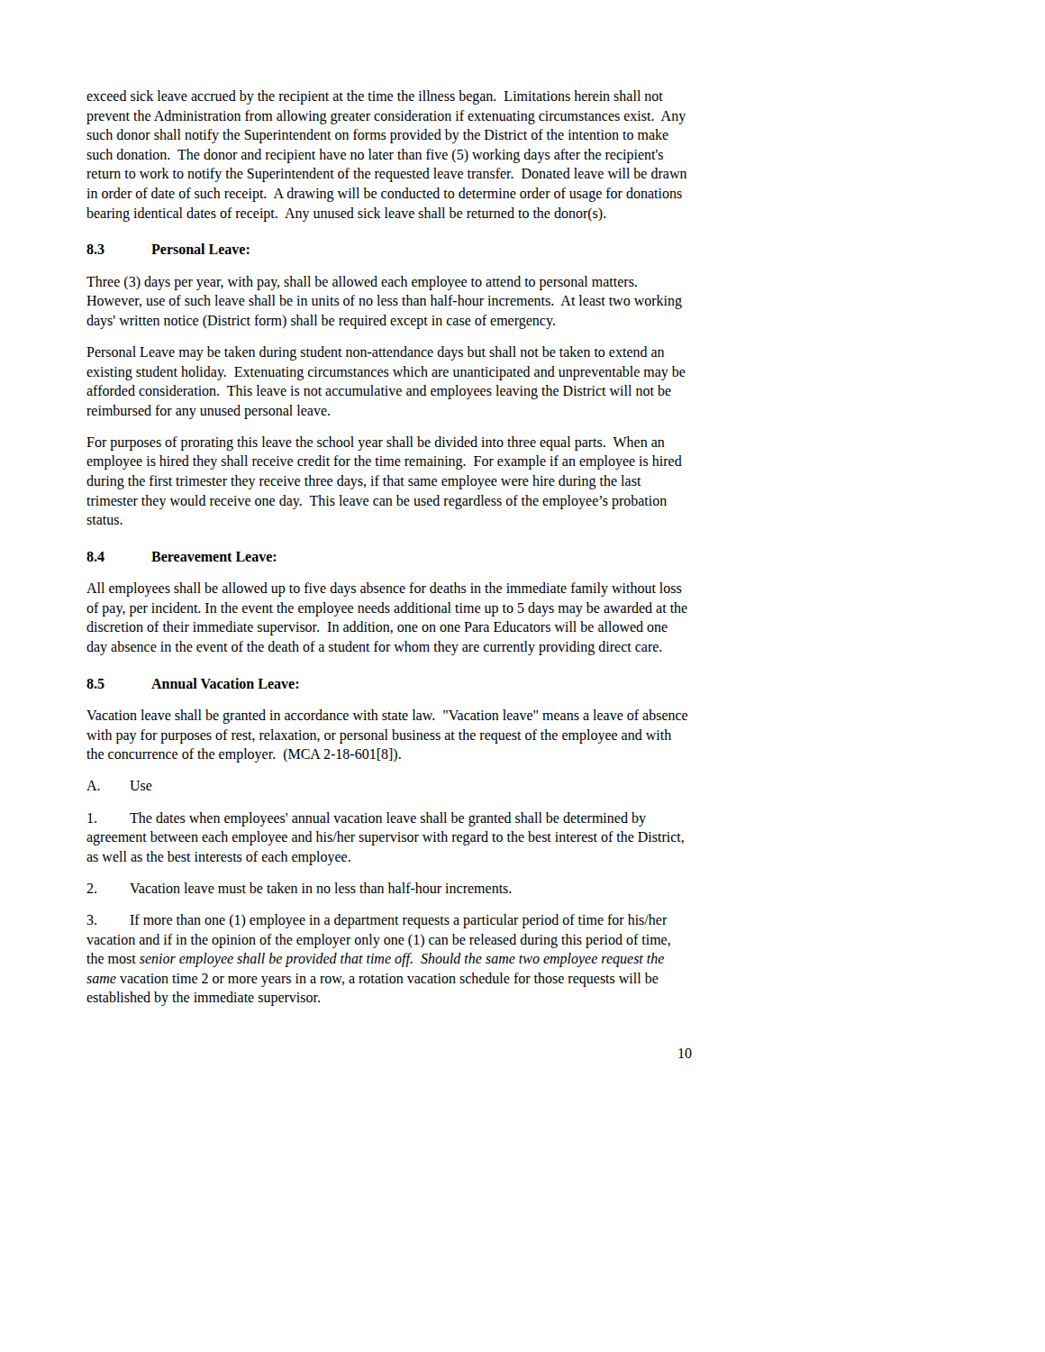exceed sick leave accrued by the recipient at the time the illness began. Limitations herein shall not prevent the Administration from allowing greater consideration if extenuating circumstances exist. Any such donor shall notify the Superintendent on forms provided by the District of the intention to make such donation. The donor and recipient have no later than five (5) working days after the recipient's return to work to notify the Superintendent of the requested leave transfer. Donated leave will be drawn in order of date of such receipt. A drawing will be conducted to determine order of usage for donations bearing identical dates of receipt. Any unused sick leave shall be returned to the donor(s).
8.3 Personal Leave:
Three (3) days per year, with pay, shall be allowed each employee to attend to personal matters. However, use of such leave shall be in units of no less than half-hour increments. At least two working days' written notice (District form) shall be required except in case of emergency.
Personal Leave may be taken during student non-attendance days but shall not be taken to extend an existing student holiday. Extenuating circumstances which are unanticipated and unpreventable may be afforded consideration. This leave is not accumulative and employees leaving the District will not be reimbursed for any unused personal leave.
For purposes of prorating this leave the school year shall be divided into three equal parts. When an employee is hired they shall receive credit for the time remaining. For example if an employee is hired during the first trimester they receive three days, if that same employee were hire during the last trimester they would receive one day. This leave can be used regardless of the employee’s probation status.
8.4 Bereavement Leave:
All employees shall be allowed up to five days absence for deaths in the immediate family without loss of pay, per incident. In the event the employee needs additional time up to 5 days may be awarded at the discretion of their immediate supervisor. In addition, one on one Para Educators will be allowed one day absence in the event of the death of a student for whom they are currently providing direct care.
8.5 Annual Vacation Leave:
Vacation leave shall be granted in accordance with state law. "Vacation leave" means a leave of absence with pay for purposes of rest, relaxation, or personal business at the request of the employee and with the concurrence of the employer. (MCA 2-18-601[8]).
A. Use
1. The dates when employees' annual vacation leave shall be granted shall be determined by agreement between each employee and his/her supervisor with regard to the best interest of the District, as well as the best interests of each employee.
2. Vacation leave must be taken in no less than half-hour increments.
3. If more than one (1) employee in a department requests a particular period of time for his/her vacation and if in the opinion of the employer only one (1) can be released during this period of time, the most senior employee shall be provided that time off. Should the same two employee request the same vacation time 2 or more years in a row, a rotation vacation schedule for those requests will be established by the immediate supervisor.
10